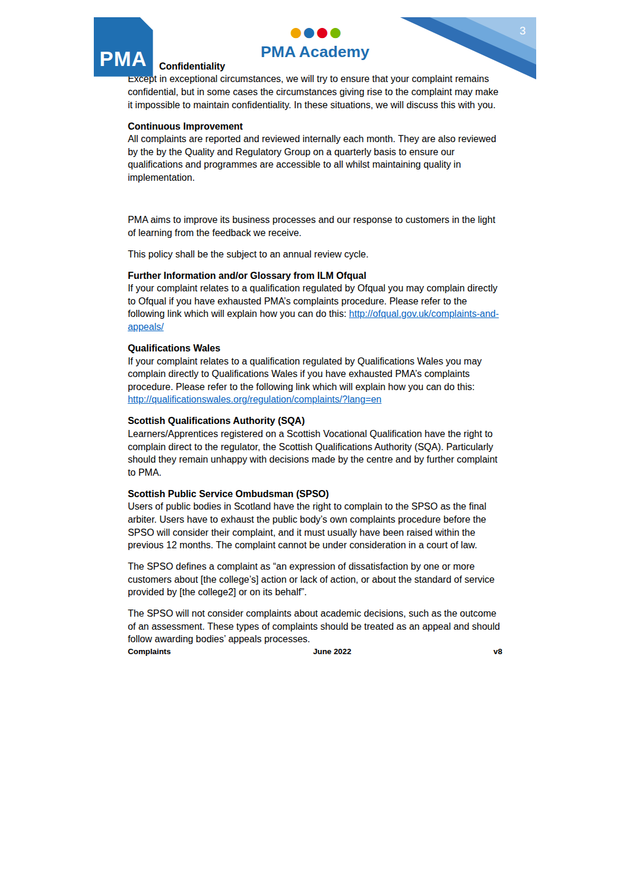PMA
●●●●
PMA Academy
3
Confidentiality
Except in exceptional circumstances, we will try to ensure that your complaint remains confidential, but in some cases the circumstances giving rise to the complaint may make it impossible to maintain confidentiality. In these situations, we will discuss this with you.
Continuous Improvement
All complaints are reported and reviewed internally each month. They are also reviewed by the by the Quality and Regulatory Group on a quarterly basis to ensure our qualifications and programmes are accessible to all whilst maintaining quality in implementation.
PMA aims to improve its business processes and our response to customers in the light of learning from the feedback we receive.
This policy shall be the subject to an annual review cycle.
Further Information and/or Glossary from ILM Ofqual
If your complaint relates to a qualification regulated by Ofqual you may complain directly to Ofqual if you have exhausted PMA’s complaints procedure. Please refer to the following link which will explain how you can do this: http://ofqual.gov.uk/complaints-and-appeals/
Qualifications Wales
If your complaint relates to a qualification regulated by Qualifications Wales you may complain directly to Qualifications Wales if you have exhausted PMA’s complaints procedure. Please refer to the following link which will explain how you can do this:
http://qualificationswales.org/regulation/complaints/?lang=en
Scottish Qualifications Authority (SQA)
Learners/Apprentices registered on a Scottish Vocational Qualification have the right to complain direct to the regulator, the Scottish Qualifications Authority (SQA). Particularly should they remain unhappy with decisions made by the centre and by further complaint to PMA.
Scottish Public Service Ombudsman (SPSO)
Users of public bodies in Scotland have the right to complain to the SPSO as the final arbiter. Users have to exhaust the public body’s own complaints procedure before the SPSO will consider their complaint, and it must usually have been raised within the previous 12 months. The complaint cannot be under consideration in a court of law.
The SPSO defines a complaint as “an expression of dissatisfaction by one or more customers about [the college’s] action or lack of action, or about the standard of service provided by [the college2] or on its behalf”.
The SPSO will not consider complaints about academic decisions, such as the outcome of an assessment. These types of complaints should be treated as an appeal and should follow awarding bodies’ appeals processes.
Complaints June 2022 v8